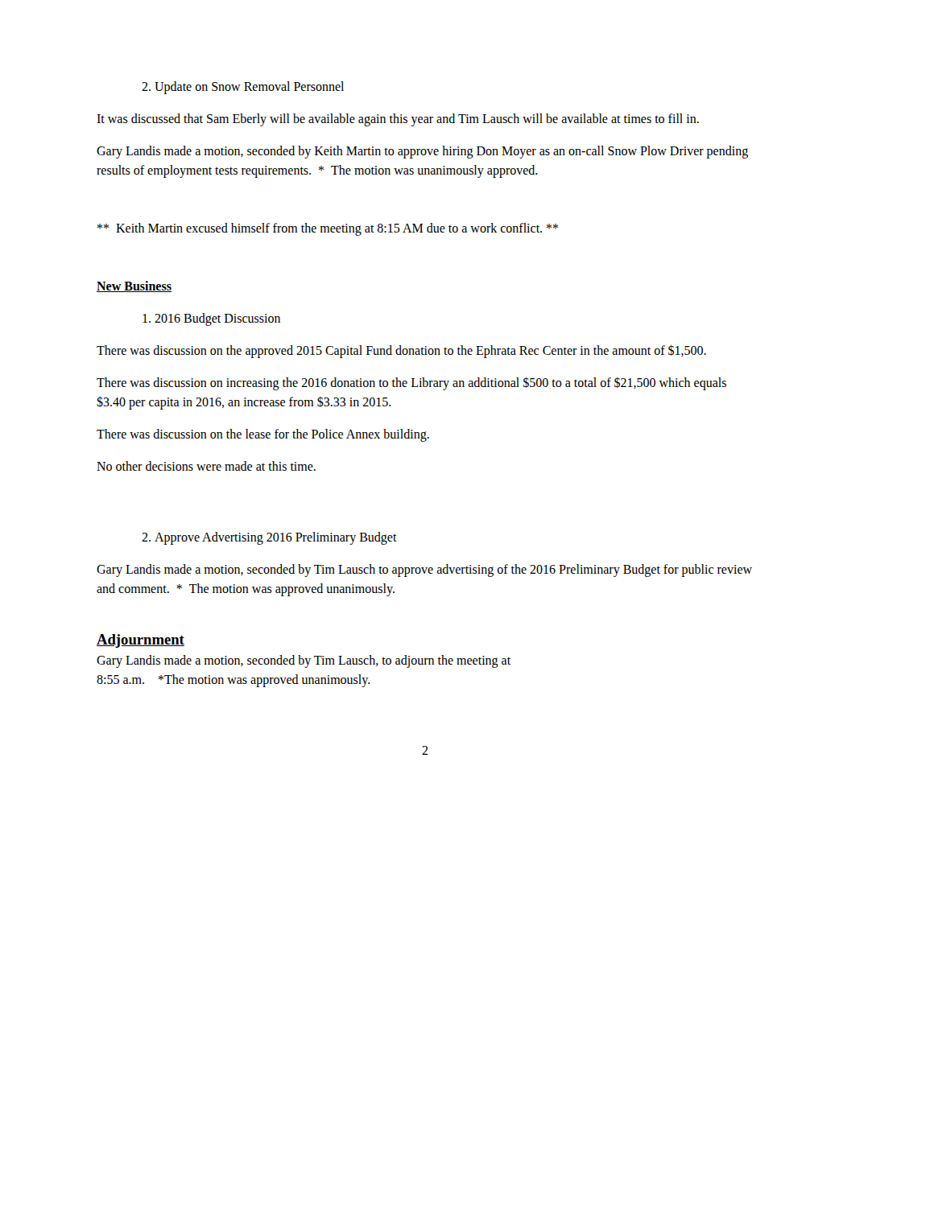Update on Snow Removal Personnel
It was discussed that Sam Eberly will be available again this year and Tim Lausch will be available at times to fill in.
Gary Landis made a motion, seconded by Keith Martin to approve hiring Don Moyer as an on-call Snow Plow Driver pending results of employment tests requirements. * The motion was unanimously approved.
** Keith Martin excused himself from the meeting at 8:15 AM due to a work conflict. **
New Business
2016 Budget Discussion
There was discussion on the approved 2015 Capital Fund donation to the Ephrata Rec Center in the amount of $1,500.
There was discussion on increasing the 2016 donation to the Library an additional $500 to a total of $21,500 which equals $3.40 per capita in 2016, an increase from $3.33 in 2015.
There was discussion on the lease for the Police Annex building.
No other decisions were made at this time.
Approve Advertising 2016 Preliminary Budget
Gary Landis made a motion, seconded by Tim Lausch to approve advertising of the 2016 Preliminary Budget for public review and comment. * The motion was approved unanimously.
Adjournment
Gary Landis made a motion, seconded by Tim Lausch, to adjourn the meeting at
8:55 a.m. *The motion was approved unanimously.
2